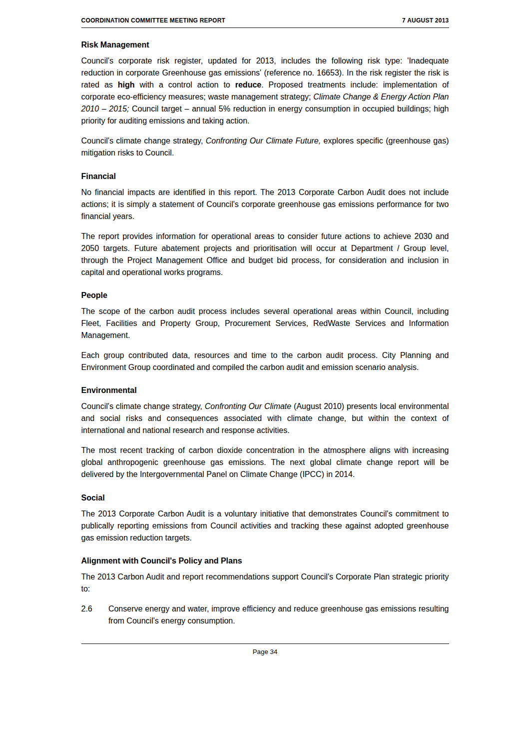Coordination Committee Meeting Report 7 August 2013
Risk Management
Council's corporate risk register, updated for 2013, includes the following risk type: 'Inadequate reduction in corporate Greenhouse gas emissions' (reference no. 16653). In the risk register the risk is rated as high with a control action to reduce. Proposed treatments include: implementation of corporate eco-efficiency measures; waste management strategy; Climate Change & Energy Action Plan 2010 – 2015; Council target – annual 5% reduction in energy consumption in occupied buildings; high priority for auditing emissions and taking action.
Council's climate change strategy, Confronting Our Climate Future, explores specific (greenhouse gas) mitigation risks to Council.
Financial
No financial impacts are identified in this report. The 2013 Corporate Carbon Audit does not include actions; it is simply a statement of Council's corporate greenhouse gas emissions performance for two financial years.
The report provides information for operational areas to consider future actions to achieve 2030 and 2050 targets. Future abatement projects and prioritisation will occur at Department / Group level, through the Project Management Office and budget bid process, for consideration and inclusion in capital and operational works programs.
People
The scope of the carbon audit process includes several operational areas within Council, including Fleet, Facilities and Property Group, Procurement Services, RedWaste Services and Information Management.
Each group contributed data, resources and time to the carbon audit process. City Planning and Environment Group coordinated and compiled the carbon audit and emission scenario analysis.
Environmental
Council's climate change strategy, Confronting Our Climate (August 2010) presents local environmental and social risks and consequences associated with climate change, but within the context of international and national research and response activities.
The most recent tracking of carbon dioxide concentration in the atmosphere aligns with increasing global anthropogenic greenhouse gas emissions. The next global climate change report will be delivered by the Intergovernmental Panel on Climate Change (IPCC) in 2014.
Social
The 2013 Corporate Carbon Audit is a voluntary initiative that demonstrates Council's commitment to publically reporting emissions from Council activities and tracking these against adopted greenhouse gas emission reduction targets.
Alignment with Council's Policy and Plans
The 2013 Carbon Audit and report recommendations support Council's Corporate Plan strategic priority to:
2.6 Conserve energy and water, improve efficiency and reduce greenhouse gas emissions resulting from Council's energy consumption.
Page 34